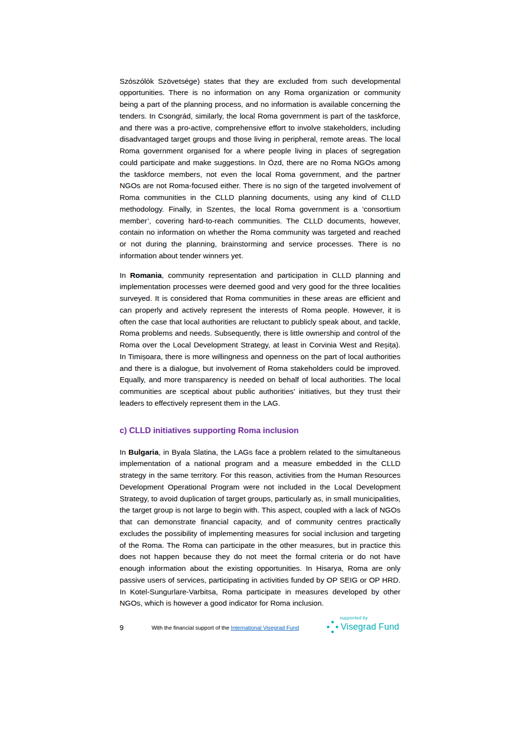Szószólók Szövetsége) states that they are excluded from such developmental opportunities. There is no information on any Roma organization or community being a part of the planning process, and no information is available concerning the tenders. In Csongrád, similarly, the local Roma government is part of the taskforce, and there was a pro-active, comprehensive effort to involve stakeholders, including disadvantaged target groups and those living in peripheral, remote areas. The local Roma government organised for a where people living in places of segregation could participate and make suggestions. In Ózd, there are no Roma NGOs among the taskforce members, not even the local Roma government, and the partner NGOs are not Roma-focused either. There is no sign of the targeted involvement of Roma communities in the CLLD planning documents, using any kind of CLLD methodology. Finally, in Szentes, the local Roma government is a ‘consortium member’, covering hard-to-reach communities. The CLLD documents, however, contain no information on whether the Roma community was targeted and reached or not during the planning, brainstorming and service processes. There is no information about tender winners yet.
In Romania, community representation and participation in CLLD planning and implementation processes were deemed good and very good for the three localities surveyed. It is considered that Roma communities in these areas are efficient and can properly and actively represent the interests of Roma people. However, it is often the case that local authorities are reluctant to publicly speak about, and tackle, Roma problems and needs. Subsequently, there is little ownership and control of the Roma over the Local Development Strategy, at least in Corvinia West and Reșița). In Timișoara, there is more willingness and openness on the part of local authorities and there is a dialogue, but involvement of Roma stakeholders could be improved. Equally, and more transparency is needed on behalf of local authorities. The local communities are sceptical about public authorities’ initiatives, but they trust their leaders to effectively represent them in the LAG.
c) CLLD initiatives supporting Roma inclusion
In Bulgaria, in Byala Slatina, the LAGs face a problem related to the simultaneous implementation of a national program and a measure embedded in the CLLD strategy in the same territory. For this reason, activities from the Human Resources Development Operational Program were not included in the Local Development Strategy, to avoid duplication of target groups, particularly as, in small municipalities, the target group is not large to begin with. This aspect, coupled with a lack of NGOs that can demonstrate financial capacity, and of community centres practically excludes the possibility of implementing measures for social inclusion and targeting of the Roma. The Roma can participate in the other measures, but in practice this does not happen because they do not meet the formal criteria or do not have enough information about the existing opportunities. In Hisarya, Roma are only passive users of services, participating in activities funded by OP SEIG or OP HRD. In Kotel-Sungurlare-Varbitsa, Roma participate in measures developed by other NGOs, which is however a good indicator for Roma inclusion.
9
With the financial support of the International Visegrad Fund
supported by
Visegrad Fund